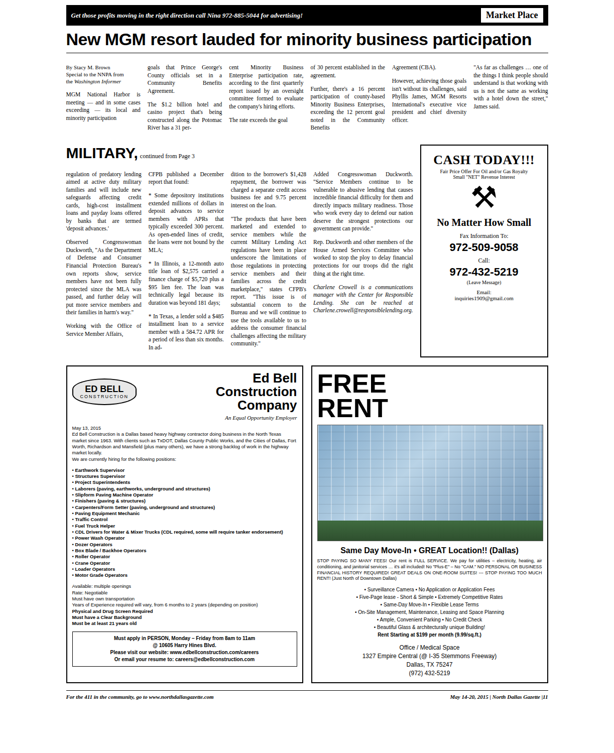Get those profits moving in the right direction call Nina 972-885-5044 for advertising! Market Place
New MGM resort lauded for minority business participation
By Stacy M. Brown
Special to the NNPA from
the Washington Informer
MGM National Harbor is meeting — and in some cases exceeding — its local and minority participation
goals that Prince George's County officials set in a Community Benefits Agreement.
The $1.2 billion hotel and casino project that's being constructed along the Potomac River has a 31 per-
cent Minority Business Enterprise participation rate, according to the first quarterly report issued by an oversight committee formed to evaluate the company's hiring efforts.
The rate exceeds the goal
of 30 percent established in the agreement.
Further, there's a 16 percent participation of county-based Minority Business Enterprises, exceeding the 12 percent goal noted in the Community Benefits
Agreement (CBA).
However, achieving those goals isn't without its challenges, said Phyllis James, MGM Resorts International's executive vice president and chief diversity officer.
"As far as challenges … one of the things I think people should understand is that working with us is not the same as working with a hotel down the street," James said.
MILITARY, continued from Page 3
regulation of predatory lending aimed at active duty military families and will include new safeguards affecting credit cards, high-cost installment loans and payday loans offered by banks that are termed 'deposit advances.'
Observed Congresswoman Duckworth, "As the Department of Defense and Consumer Financial Protection Bureau's own reports show, service members have not been fully protected since the MLA was passed, and further delay will put more service members and their families in harm's way."
Working with the Office of Service Member Affairs,
CFPB published a December report that found:
* Some depository institutions extended millions of dollars in deposit advances to service members with APRs that typically exceeded 300 percent. As open-ended lines of credit, the loans were not bound by the MLA;
* In Illinois, a 12-month auto title loan of $2,575 carried a finance charge of $5,720 plus a $95 lien fee. The loan was technically legal because its duration was beyond 181 days;
* In Texas, a lender sold a $485 installment loan to a service member with a 584.72 APR for a period of less than six months. In ad-
dition to the borrower's $1,428 repayment, the borrower was charged a separate credit access business fee and 9.75 percent interest on the loan.
"The products that have been marketed and extended to service members while the current Military Lending Act regulations have been in place underscore the limitations of those regulations in protecting service members and their families across the credit marketplace," states CFPB's report. "This issue is of substantial concern to the Bureau and we will continue to use the tools available to us to address the consumer financial challenges affecting the military community."
Added Congresswoman Duckworth. "Service Members continue to be vulnerable to abusive lending that causes incredible financial difficulty for them and directly impacts military readiness. Those who work every day to defend our nation deserve the strongest protections our government can provide."
Rep. Duckworth and other members of the House Armed Services Committee who worked to stop the ploy to delay financial protections for our troops did the right thing at the right time.
Charlene Crowell is a communications manager with the Center for Responsible Lending. She can be reached at Charlene.crowell@responsiblelending.org.
CASH TODAY!!!
Fair Price Offer For Oil and/or Gas Royalty
Small "NET" Revenue Interest
⚒
No Matter How Small
Fax Information To:
972-509-9058
Call:
972-432-5219
(Leave Message)
Email:
inquiries1909@gmail.com
ED BELLCONSTRUCTION
Ed Bell
Construction
Company
An Equal Opportunity Employer
May 13, 2015
Ed Bell Construction is a Dallas based heavy highway contractor doing business in the North Texas market since 1963. With clients such as TxDOT, Dallas County Public Works, and the Cities of Dallas, Fort Worth, Richardson and Mansfield (plus many others), we have a strong backlog of work in the highway market locally.
We are currently hiring for the following positions:
Earthwork Supervisor
Structures Supervisor
Project Superintendents
Laborers (paving, earthworks, underground and structures)
Slipform Paving Machine Operator
Finishers (paving & structures)
Carpenters/Form Setter (paving, underground and structures)
Paving Equipment Mechanic
Traffic Control
Fuel Truck Helper
CDL Drivers for Water & Mixer Trucks (CDL required, some will require tanker endorsement)
Power Wash Operator
Dozer Operators
Box Blade / Backhoe Operators
Roller Operator
Crane Operator
Loader Operators
Motor Grade Operators
Available: multiple openings
Rate: Negotiable
Must have own transportation
Years of Experience required will vary, from 6 months to 2 years (depending on position)
Physical and Drug Screen Required
Must have a Clear Background
Must be at least 21 years old
Must apply in PERSON, Monday – Friday from 8am to 11am
@ 10605 Harry Hines Blvd.
Please visit our website: www.edbellconstruction.com/careers
Or email your resume to: careers@edbellconstruction.com
FREE
RENT
Same Day Move-In • GREAT Location!! (Dallas)
STOP PAYING SO MANY FEES! Our rent is FULL SERVICE. We pay for utilities – electricity, heating, air conditioning, and janitorial services … it's all included! No "Plus-E" – No "CAM." NO PERSONAL OR BUSINESS FINANCIAL HISTORY REQUIRED! GREAT DEALS ON ONE-ROOM SUITES! --- STOP PAYING TOO MUCH RENT! (Just North of Downtown Dallas)
• Surveillance Camera • No Application or Application Fees
• Five-Page lease - Short & Simple • Extremely Competitive Rates
• Same-Day Move-In • Flexible Lease Terms
• On-Site Management, Maintenance, Leasing and Space Planning
• Ample, Convenient Parking • No Credit Check
• Beautiful Glass & architecturally unique Building!
Rent Starting at $199 per month (9.99/sq.ft.)
Office / Medical Space
1327 Empire Central (@ I-35 Stemmons Freeway)
Dallas, TX 75247
(972) 432-5219
For the 411 in the community, go to www.northdallasgazette.com May 14-20, 2015 | North Dallas Gazette |11